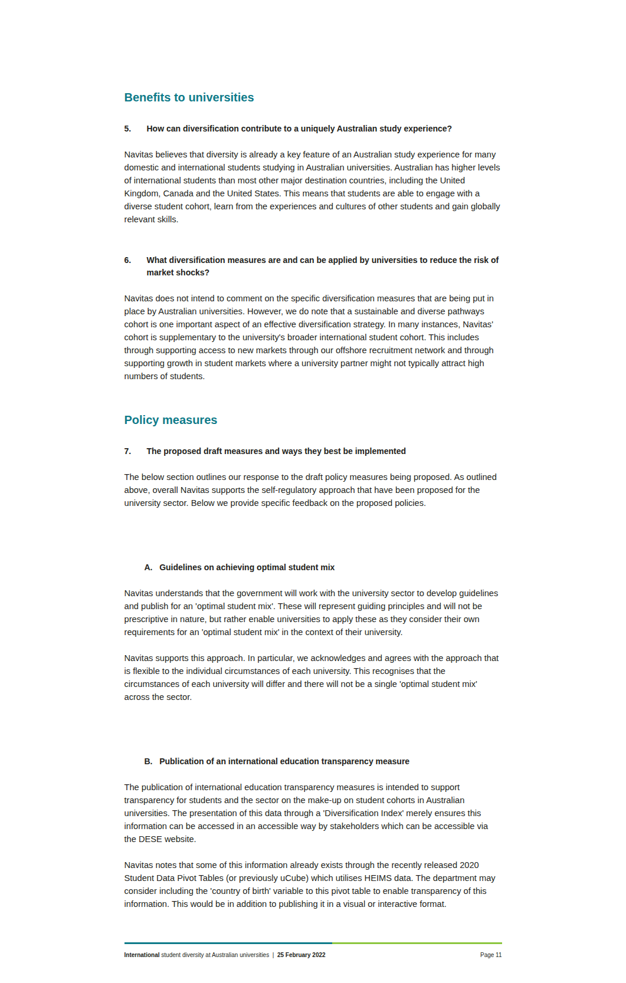Benefits to universities
5. How can diversification contribute to a uniquely Australian study experience?
Navitas believes that diversity is already a key feature of an Australian study experience for many domestic and international students studying in Australian universities. Australian has higher levels of international students than most other major destination countries, including the United Kingdom, Canada and the United States. This means that students are able to engage with a diverse student cohort, learn from the experiences and cultures of other students and gain globally relevant skills.
6. What diversification measures are and can be applied by universities to reduce the risk of market shocks?
Navitas does not intend to comment on the specific diversification measures that are being put in place by Australian universities. However, we do note that a sustainable and diverse pathways cohort is one important aspect of an effective diversification strategy. In many instances, Navitas' cohort is supplementary to the university's broader international student cohort. This includes through supporting access to new markets through our offshore recruitment network and through supporting growth in student markets where a university partner might not typically attract high numbers of students.
Policy measures
7. The proposed draft measures and ways they best be implemented
The below section outlines our response to the draft policy measures being proposed. As outlined above, overall Navitas supports the self-regulatory approach that have been proposed for the university sector. Below we provide specific feedback on the proposed policies.
A. Guidelines on achieving optimal student mix
Navitas understands that the government will work with the university sector to develop guidelines and publish for an 'optimal student mix'. These will represent guiding principles and will not be prescriptive in nature, but rather enable universities to apply these as they consider their own requirements for an 'optimal student mix' in the context of their university.
Navitas supports this approach. In particular, we acknowledges and agrees with the approach that is flexible to the individual circumstances of each university. This recognises that the circumstances of each university will differ and there will not be a single 'optimal student mix' across the sector.
B. Publication of an international education transparency measure
The publication of international education transparency measures is intended to support transparency for students and the sector on the make-up on student cohorts in Australian universities. The presentation of this data through a 'Diversification Index' merely ensures this information can be accessed in an accessible way by stakeholders which can be accessible via the DESE website.
Navitas notes that some of this information already exists through the recently released 2020 Student Data Pivot Tables (or previously uCube) which utilises HEIMS data. The department may consider including the 'country of birth' variable to this pivot table to enable transparency of this information. This would be in addition to publishing it in a visual or interactive format.
International student diversity at Australian universities | 25 February 2022
Page 11